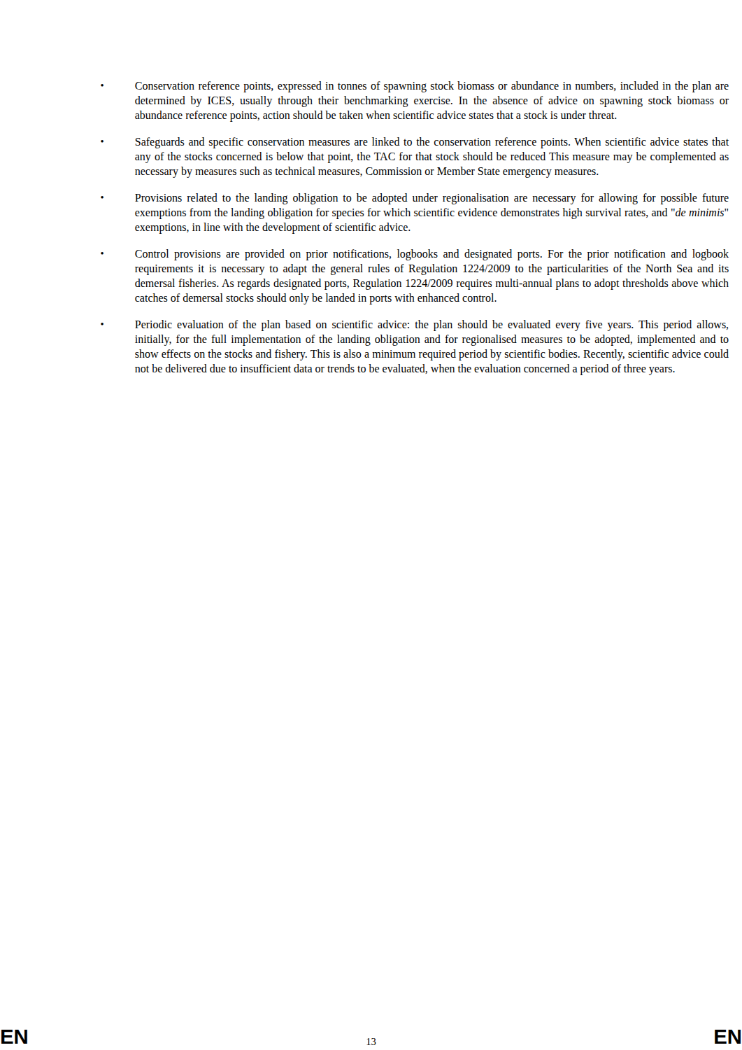Conservation reference points, expressed in tonnes of spawning stock biomass or abundance in numbers, included in the plan are determined by ICES, usually through their benchmarking exercise. In the absence of advice on spawning stock biomass or abundance reference points, action should be taken when scientific advice states that a stock is under threat.
Safeguards and specific conservation measures are linked to the conservation reference points. When scientific advice states that any of the stocks concerned is below that point, the TAC for that stock should be reduced This measure may be complemented as necessary by measures such as technical measures, Commission or Member State emergency measures.
Provisions related to the landing obligation to be adopted under regionalisation are necessary for allowing for possible future exemptions from the landing obligation for species for which scientific evidence demonstrates high survival rates, and "de minimis" exemptions, in line with the development of scientific advice.
Control provisions are provided on prior notifications, logbooks and designated ports. For the prior notification and logbook requirements it is necessary to adapt the general rules of Regulation 1224/2009 to the particularities of the North Sea and its demersal fisheries. As regards designated ports, Regulation 1224/2009 requires multi-annual plans to adopt thresholds above which catches of demersal stocks should only be landed in ports with enhanced control.
Periodic evaluation of the plan based on scientific advice: the plan should be evaluated every five years. This period allows, initially, for the full implementation of the landing obligation and for regionalised measures to be adopted, implemented and to show effects on the stocks and fishery. This is also a minimum required period by scientific bodies. Recently, scientific advice could not be delivered due to insufficient data or trends to be evaluated, when the evaluation concerned a period of three years.
EN 13 EN